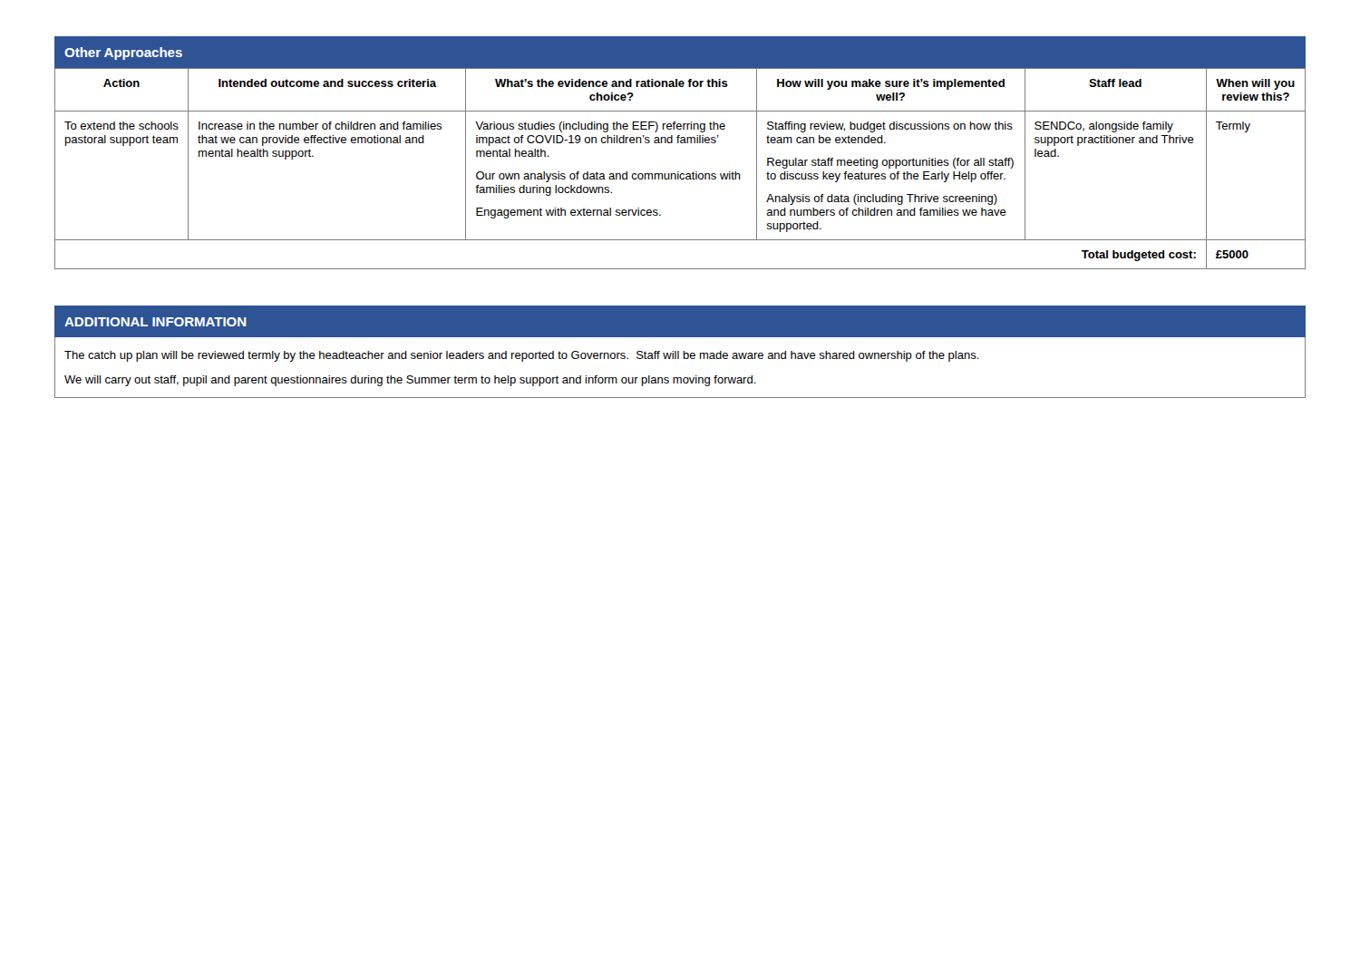Other Approaches
| Action | Intended outcome and success criteria | What’s the evidence and rationale for this choice? | How will you make sure it’s implemented well? | Staff lead | When will you review this? |
| --- | --- | --- | --- | --- | --- |
| To extend the schools pastoral support team | Increase in the number of children and families that we can provide effective emotional and mental health support. | Various studies (including the EEF) referring the impact of COVID-19 on children’s and families’ mental health. Our own analysis of data and communications with families during lockdowns. Engagement with external services. | Staffing review, budget discussions on how this team can be extended. Regular staff meeting opportunities (for all staff) to discuss key features of the Early Help offer. Analysis of data (including Thrive screening) and numbers of children and families we have supported. | SENDCo, alongside family support practitioner and Thrive lead. | Termly |
| Total budgeted cost: | £5000 |
ADDITIONAL INFORMATION
The catch up plan will be reviewed termly by the headteacher and senior leaders and reported to Governors. Staff will be made aware and have shared ownership of the plans.
We will carry out staff, pupil and parent questionnaires during the Summer term to help support and inform our plans moving forward.